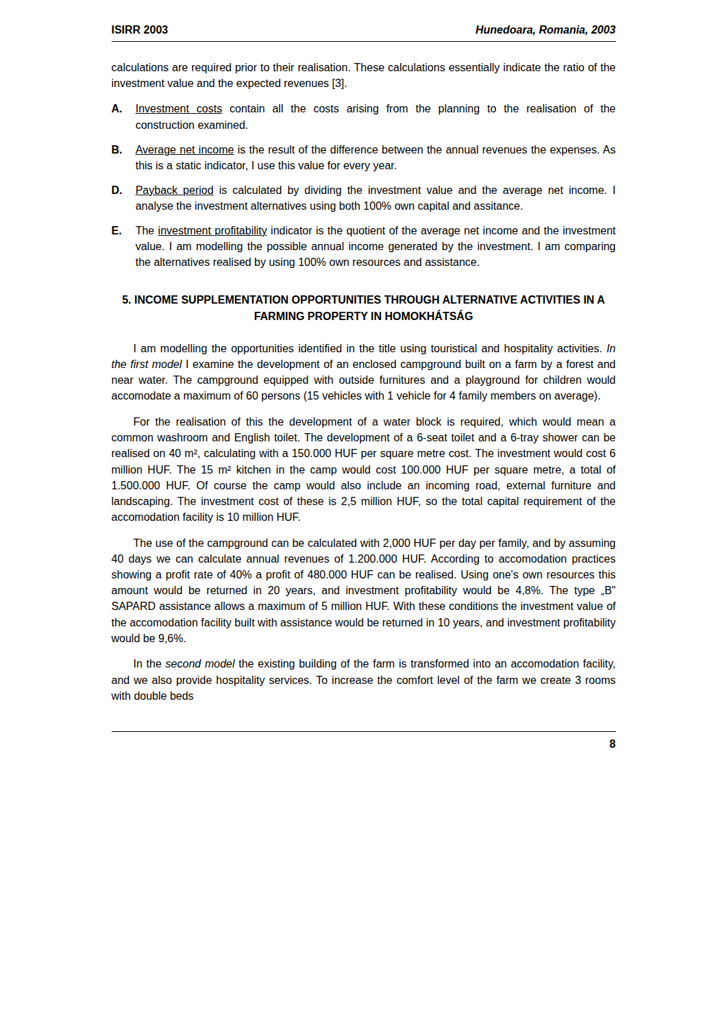ISIRR 2003 Hunedoara, Romania, 2003
calculations are required prior to their realisation. These calculations essentially indicate the ratio of the investment value and the expected revenues [3].
A.
Investment costs contain all the costs arising from the planning to the realisation of the construction examined.
B.
Average net income is the result of the difference between the annual revenues the expenses. As this is a static indicator, I use this value for every year.
D.
Payback period is calculated by dividing the investment value and the average net income. I analyse the investment alternatives using both 100% own capital and assitance.
E.
The investment profitability indicator is the quotient of the average net income and the investment value. I am modelling the possible annual income generated by the investment. I am comparing the alternatives realised by using 100% own resources and assistance.
5. Income supplementation opportunities through alternative activities in a farming property in Homokhátság
I am modelling the opportunities identified in the title using touristical and hospitality activities. In the first model I examine the development of an enclosed campground built on a farm by a forest and near water. The campground equipped with outside furnitures and a playground for children would accomodate a maximum of 60 persons (15 vehicles with 1 vehicle for 4 family members on average).
For the realisation of this the development of a water block is required, which would mean a common washroom and English toilet. The development of a 6-seat toilet and a 6-tray shower can be realised on 40 m², calculating with a 150.000 HUF per square metre cost. The investment would cost 6 million HUF. The 15 m² kitchen in the camp would cost 100.000 HUF per square metre, a total of 1.500.000 HUF. Of course the camp would also include an incoming road, external furniture and landscaping. The investment cost of these is 2,5 million HUF, so the total capital requirement of the accomodation facility is 10 million HUF.
The use of the campground can be calculated with 2,000 HUF per day per family, and by assuming 40 days we can calculate annual revenues of 1.200.000 HUF. According to accomodation practices showing a profit rate of 40% a profit of 480.000 HUF can be realised. Using one's own resources this amount would be returned in 20 years, and investment profitability would be 4,8%. The type „B" SAPARD assistance allows a maximum of 5 million HUF. With these conditions the investment value of the accomodation facility built with assistance would be returned in 10 years, and investment profitability would be 9,6%.
In the second model the existing building of the farm is transformed into an accomodation facility, and we also provide hospitality services. To increase the comfort level of the farm we create 3 rooms with double beds
8